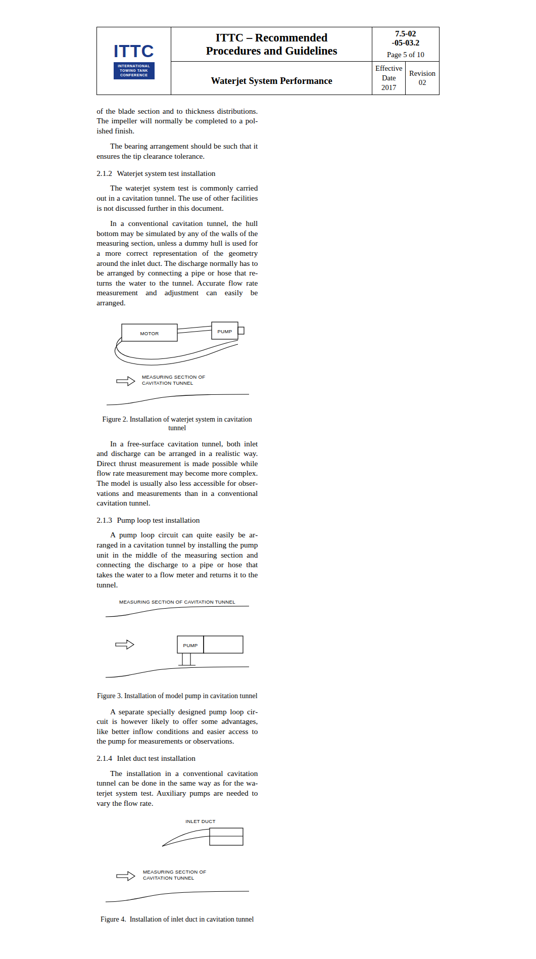| ITTC INTERNATIONAL TOWING TANK CONFERENCE | ITTC – Recommended Procedures and Guidelines | 7.5-02 -05-03.2 Page 5 of 10 |
| Waterjet System Performance | Effective Date 2017 | Revision 02 |
of the blade section and to thickness distributions. The impeller will normally be completed to a polished finish.
The bearing arrangement should be such that it ensures the tip clearance tolerance.
2.1.2 Waterjet system test installation
The waterjet system test is commonly carried out in a cavitation tunnel. The use of other facilities is not discussed further in this document.
In a conventional cavitation tunnel, the hull bottom may be simulated by any of the walls of the measuring section, unless a dummy hull is used for a more correct representation of the geometry around the inlet duct. The discharge normally has to be arranged by connecting a pipe or hose that returns the water to the tunnel. Accurate flow rate measurement and adjustment can easily be arranged.
MOTOR PUMP MEASURING SECTION OF CAVITATION TUNNEL
Figure 2. Installation of waterjet system in cavitation tunnel
In a free-surface cavitation tunnel, both inlet and discharge can be arranged in a realistic way. Direct thrust measurement is made possible while flow rate measurement may become more complex. The model is usually also less accessible for observations and measurements than in a conventional cavitation tunnel.
2.1.3 Pump loop test installation
A pump loop circuit can quite easily be arranged in a cavitation tunnel by installing the pump unit in the middle of the measuring section and connecting the discharge to a pipe or hose that takes the water to a flow meter and returns it to the tunnel.
MEASURING SECTION OF CAVITATION TUNNEL PUMP
Figure 3. Installation of model pump in cavitation tunnel
A separate specially designed pump loop circuit is however likely to offer some advantages, like better inflow conditions and easier access to the pump for measurements or observations.
2.1.4 Inlet duct test installation
The installation in a conventional cavitation tunnel can be done in the same way as for the waterjet system test. Auxiliary pumps are needed to vary the flow rate.
INLET DUCT MEASURING SECTION OF CAVITATION TUNNEL
Figure 4. Installation of inlet duct in cavitation tunnel